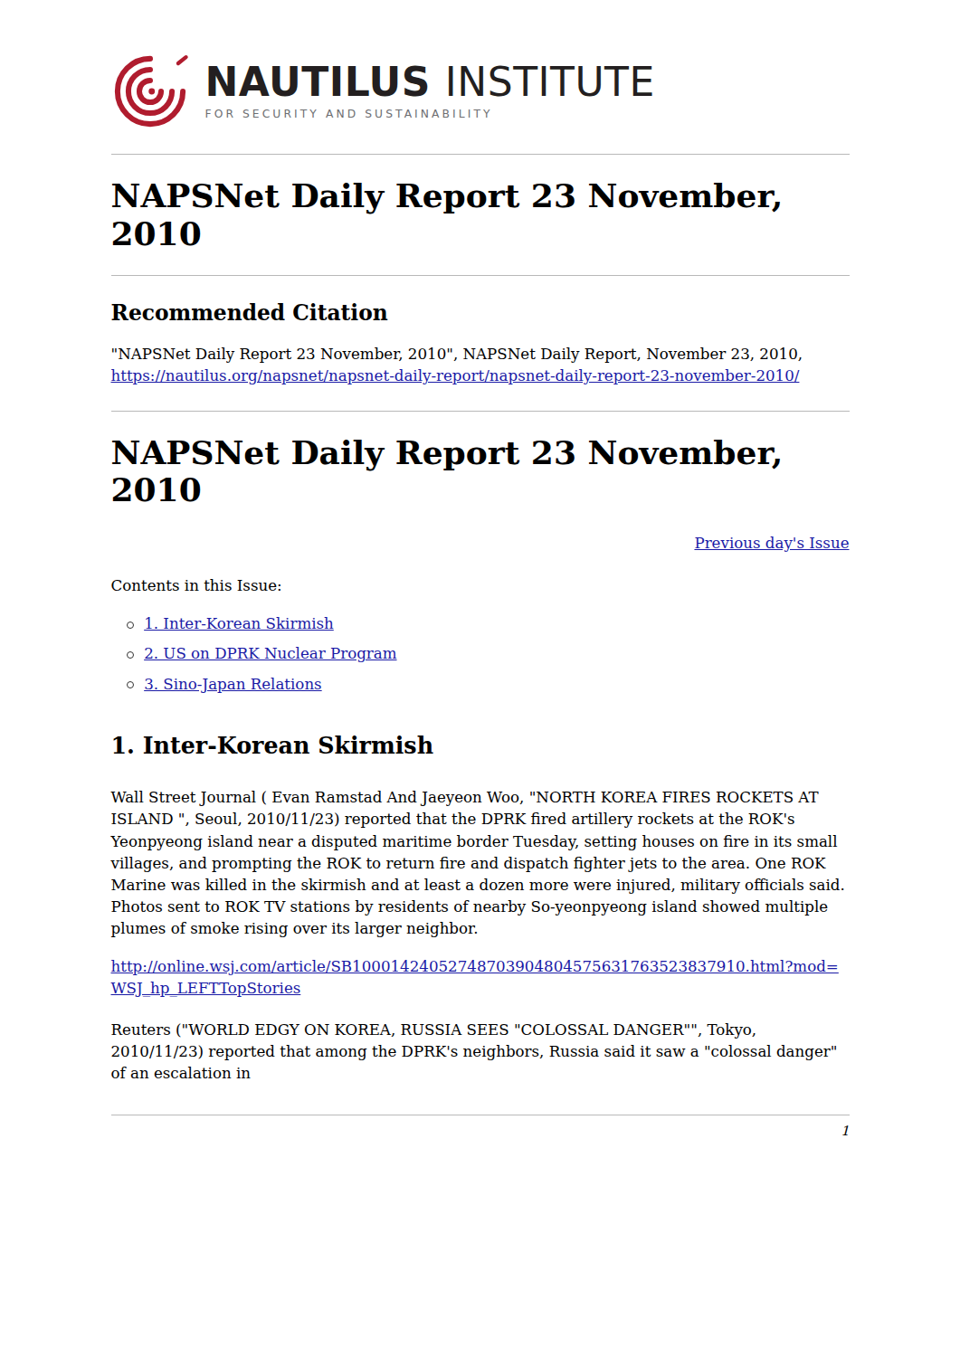NAUTILUS INSTITUTE
FOR SECURITY AND SUSTAINABILITY
NAPSNet Daily Report 23 November, 2010
Recommended Citation
"NAPSNet Daily Report 23 November, 2010", NAPSNet Daily Report, November 23, 2010,
https://nautilus.org/napsnet/napsnet-daily-report/napsnet-daily-report-23-november-2010/
NAPSNet Daily Report 23 November, 2010
Previous day's Issue
Contents in this Issue:
1. Inter-Korean Skirmish
2. US on DPRK Nuclear Program
3. Sino-Japan Relations
1. Inter-Korean Skirmish
Wall Street Journal ( Evan Ramstad And Jaeyeon Woo, "NORTH KOREA FIRES ROCKETS AT ISLAND ", Seoul, 2010/11/23) reported that the DPRK fired artillery rockets at the ROK's Yeonpyeong island near a disputed maritime border Tuesday, setting houses on fire in its small villages, and prompting the ROK to return fire and dispatch fighter jets to the area. One ROK Marine was killed in the skirmish and at least a dozen more were injured, military officials said. Photos sent to ROK TV stations by residents of nearby So-yeonpyeong island showed multiple plumes of smoke rising over its larger neighbor.
http://online.wsj.com/article/SB10001424052748703904804575631763523837910.html?mod=WSJ_hp_LEFTTopStories
Reuters ("WORLD EDGY ON KOREA, RUSSIA SEES "COLOSSAL DANGER"", Tokyo, 2010/11/23) reported that among the DPRK's neighbors, Russia said it saw a "colossal danger" of an escalation in
1